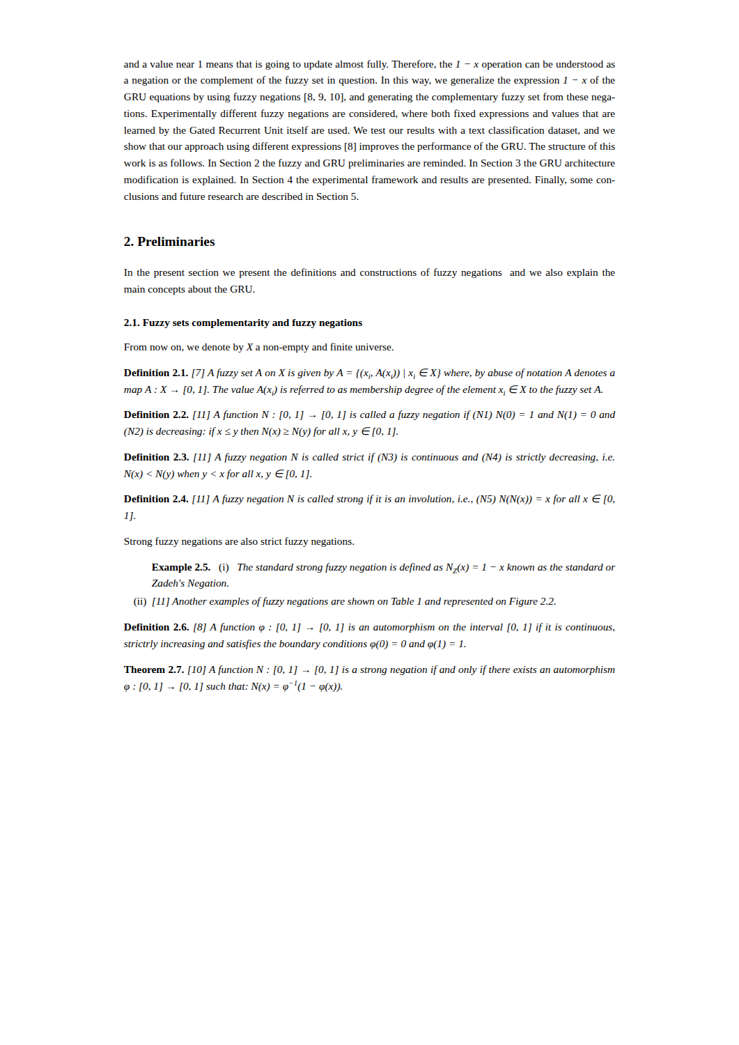and a value near 1 means that is going to update almost fully. Therefore, the 1 − x operation can be understood as a negation or the complement of the fuzzy set in question. In this way, we generalize the expression 1 − x of the GRU equations by using fuzzy negations [8, 9, 10], and generating the complementary fuzzy set from these negations. Experimentally different fuzzy negations are considered, where both fixed expressions and values that are learned by the Gated Recurrent Unit itself are used. We test our results with a text classification dataset, and we show that our approach using different expressions [8] improves the performance of the GRU. The structure of this work is as follows. In Section 2 the fuzzy and GRU preliminaries are reminded. In Section 3 the GRU architecture modification is explained. In Section 4 the experimental framework and results are presented. Finally, some conclusions and future research are described in Section 5.
2. Preliminaries
In the present section we present the definitions and constructions of fuzzy negations and we also explain the main concepts about the GRU.
2.1. Fuzzy sets complementarity and fuzzy negations
From now on, we denote by X a non-empty and finite universe.
Definition 2.1. [7] A fuzzy set A on X is given by A = {(xi, A(xi)) | xi ∈ X} where, by abuse of notation A denotes a map A : X → [0, 1]. The value A(xi) is referred to as membership degree of the element xi ∈ X to the fuzzy set A.
Definition 2.2. [11] A function N : [0, 1] → [0, 1] is called a fuzzy negation if (N1) N(0) = 1 and N(1) = 0 and (N2) is decreasing: if x ≤ y then N(x) ≥ N(y) for all x, y ∈ [0, 1].
Definition 2.3. [11] A fuzzy negation N is called strict if (N3) is continuous and (N4) is strictly decreasing, i.e. N(x) < N(y) when y < x for all x, y ∈ [0, 1].
Definition 2.4. [11] A fuzzy negation N is called strong if it is an involution, i.e., (N5) N(N(x)) = x for all x ∈ [0, 1].
Strong fuzzy negations are also strict fuzzy negations.
Example 2.5. (i) The standard strong fuzzy negation is defined as NZ(x) = 1 − x known as the standard or Zadeh's Negation.
(ii)[11] Another examples of fuzzy negations are shown on Table 1 and represented on Figure 2.2.
Definition 2.6. [8] A function φ : [0, 1] → [0, 1] is an automorphism on the interval [0, 1] if it is continuous, strictrly increasing and satisfies the boundary conditions φ(0) = 0 and φ(1) = 1.
Theorem 2.7. [10] A function N : [0, 1] → [0, 1] is a strong negation if and only if there exists an automorphism φ : [0, 1] → [0, 1] such that: N(x) = φ−1(1 − φ(x)).